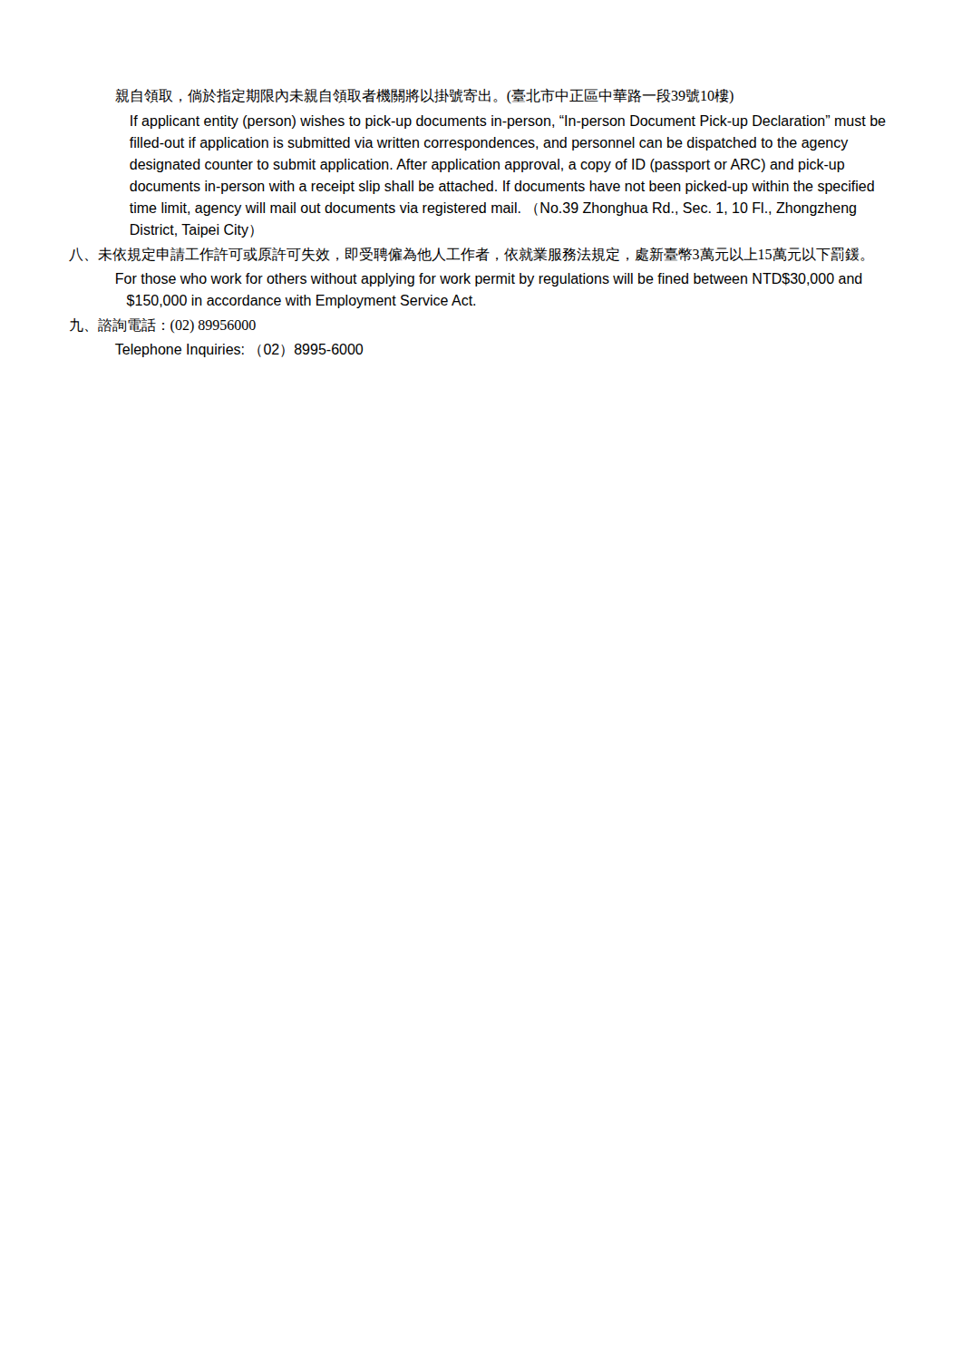親自領取，倘於指定期限內未親自領取者機關將以掛號寄出。(臺北市中正區中華路一段39號10樓)
If applicant entity (person) wishes to pick-up documents in-person, “In-person Document Pick-up Declaration” must be filled-out if application is submitted via written correspondences, and personnel can be dispatched to the agency designated counter to submit application. After application approval, a copy of ID (passport or ARC) and pick-up documents in-person with a receipt slip shall be attached. If documents have not been picked-up within the specified time limit, agency will mail out documents via registered mail. （No.39 Zhonghua Rd., Sec. 1, 10 Fl., Zhongzheng District, Taipei City）
八、未依規定申請工作許可或原許可失效，即受聘僱為他人工作者，依就業服務法規定，處新臺幣3萬元以上15萬元以下罰鍰。
For those who work for others without applying for work permit by regulations will be fined between NTD$30,000 and $150,000 in accordance with Employment Service Act.
九、諮詢電話：(02) 89956000
Telephone Inquiries: （02）8995-6000